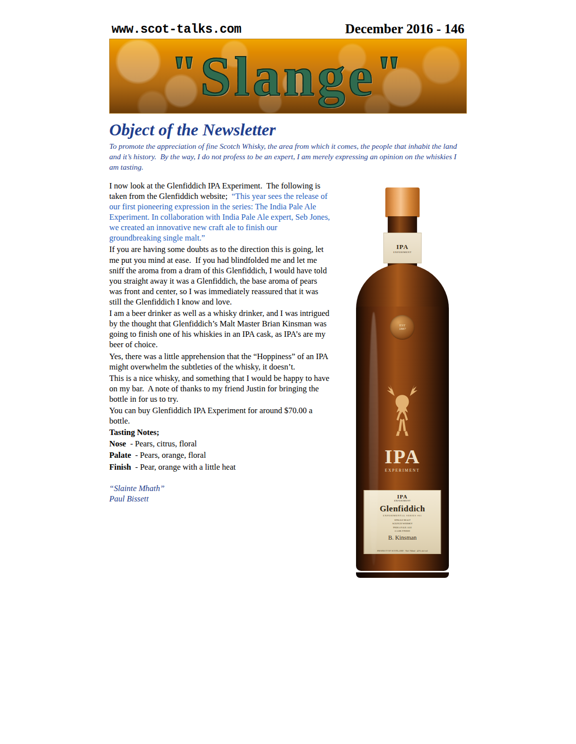www.scot-talks.com
December 2016 - 146
"Slange"
Object of the Newsletter
To promote the appreciation of fine Scotch Whisky, the area from which it comes, the people that inhabit the land and it’s history. By the way, I do not profess to be an expert, I am merely expressing an opinion on the whiskies I am tasting.
I now look at the Glenfiddich IPA Experiment. The following is taken from the Glenfiddich website; “This year sees the release of our first pioneering expression in the series: The India Pale Ale Experiment. In collaboration with India Pale Ale expert, Seb Jones, we created an innovative new craft ale to finish our groundbreaking single malt.”
If you are having some doubts as to the direction this is going, let me put you mind at ease. If you had blindfolded me and let me sniff the aroma from a dram of this Glenfiddich, I would have told you straight away it was a Glenfiddich, the base aroma of pears was front and center, so I was immediately reassured that it was still the Glenfiddich I know and love.
I am a beer drinker as well as a whisky drinker, and I was intrigued by the thought that Glenfiddich’s Malt Master Brian Kinsman was going to finish one of his whiskies in an IPA cask, as IPA’s are my beer of choice.
Yes, there was a little apprehension that the “Hoppiness” of an IPA might overwhelm the subtleties of the whisky, it doesn’t.
This is a nice whisky, and something that I would be happy to have on my bar. A note of thanks to my friend Justin for bringing the bottle in for us to try.
You can buy Glenfiddich IPA Experiment for around $70.00 a bottle.
Tasting Notes;
Nose - Pears, citrus, floral
Palate - Pears, orange, floral
Finish - Pear, orange with a little heat
“Slainte Mhath”
Paul Bissett
IPA
EXPERIMENT
EST
1887
IPA
EXPERIMENT
IPA
EXPERIMENT
Glenfiddich
EXPERIMENTAL SERIES #01
SINGLE MALT
SCOTCH WHISKY
INDIA PALE ALE
CASK FINISH
B. Kinsman
PRODUCT OF SCOTLAND 70cl 700ml 43% alc/vol